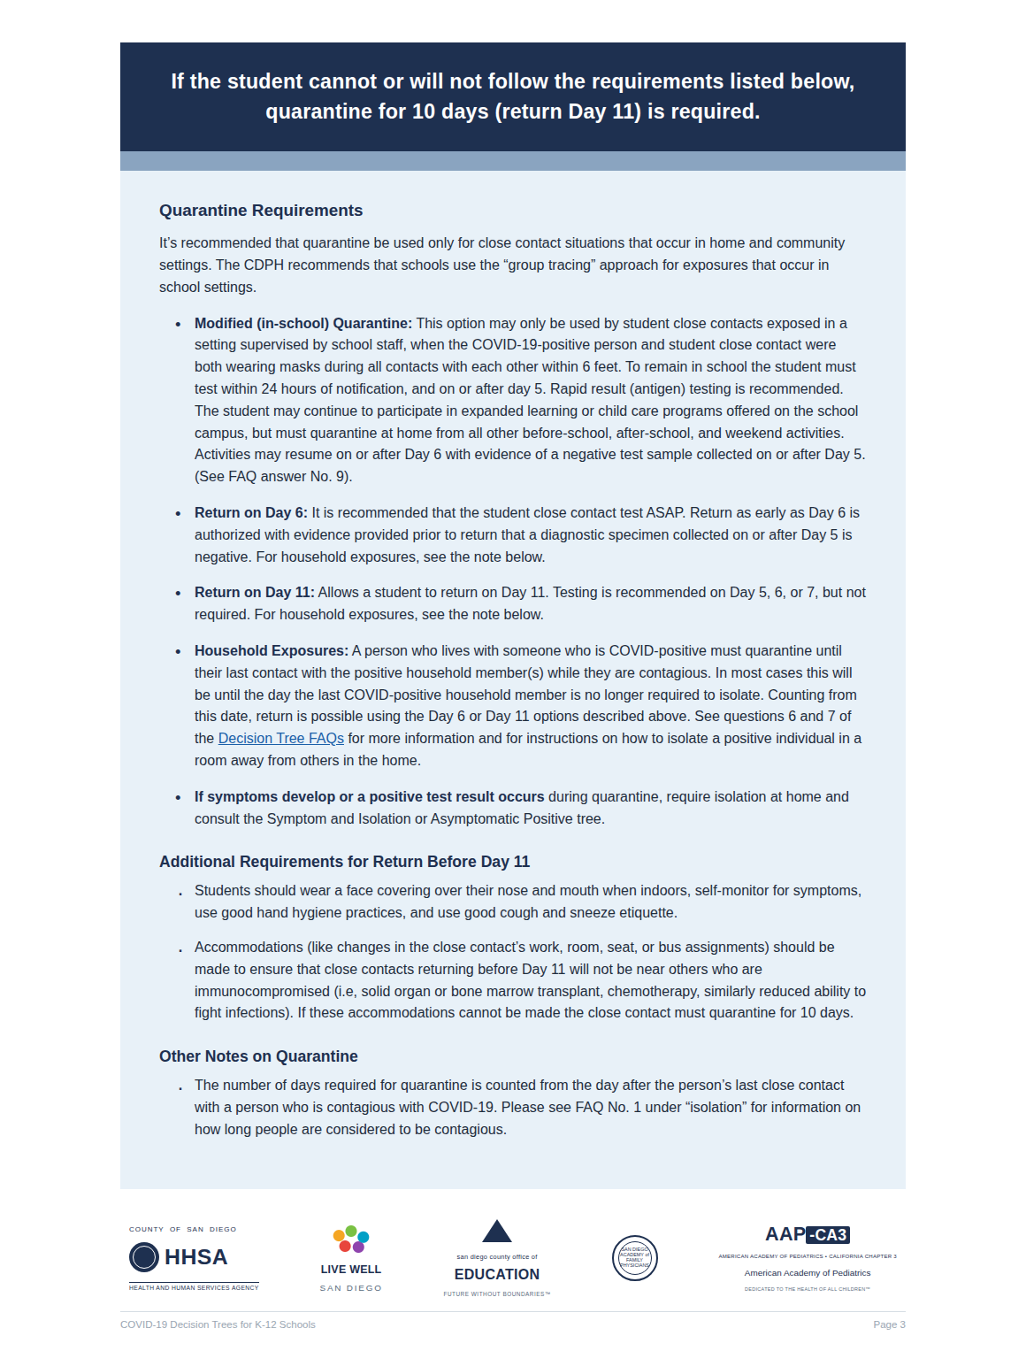If the student cannot or will not follow the requirements listed below,
quarantine for 10 days (return Day 11) is required.
Quarantine Requirements
It’s recommended that quarantine be used only for close contact situations that occur in home and community settings. The CDPH recommends that schools use the “group tracing” approach for exposures that occur in school settings.
Modified (in-school) Quarantine: This option may only be used by student close contacts exposed in a setting supervised by school staff, when the COVID-19-positive person and student close contact were both wearing masks during all contacts with each other within 6 feet. To remain in school the student must test within 24 hours of notification, and on or after day 5. Rapid result (antigen) testing is recommended. The student may continue to participate in expanded learning or child care programs offered on the school campus, but must quarantine at home from all other before-school, after-school, and weekend activities. Activities may resume on or after Day 6 with evidence of a negative test sample collected on or after Day 5. (See FAQ answer No. 9).
Return on Day 6: It is recommended that the student close contact test ASAP. Return as early as Day 6 is authorized with evidence provided prior to return that a diagnostic specimen collected on or after Day 5 is negative. For household exposures, see the note below.
Return on Day 11: Allows a student to return on Day 11. Testing is recommended on Day 5, 6, or 7, but not required. For household exposures, see the note below.
Household Exposures: A person who lives with someone who is COVID-positive must quarantine until their last contact with the positive household member(s) while they are contagious. In most cases this will be until the day the last COVID-positive household member is no longer required to isolate. Counting from this date, return is possible using the Day 6 or Day 11 options described above. See questions 6 and 7 of the Decision Tree FAQs for more information and for instructions on how to isolate a positive individual in a room away from others in the home.
If symptoms develop or a positive test result occurs during quarantine, require isolation at home and consult the Symptom and Isolation or Asymptomatic Positive tree.
Additional Requirements for Return Before Day 11
Students should wear a face covering over their nose and mouth when indoors, self-monitor for symptoms, use good hand hygiene practices, and use good cough and sneeze etiquette.
Accommodations (like changes in the close contact’s work, room, seat, or bus assignments) should be made to ensure that close contacts returning before Day 11 will not be near others who are immunocompromised (i.e, solid organ or bone marrow transplant, chemotherapy, similarly reduced ability to fight infections). If these accommodations cannot be made the close contact must quarantine for 10 days.
Other Notes on Quarantine
The number of days required for quarantine is counted from the day after the person’s last close contact with a person who is contagious with COVID-19. Please see FAQ No. 1 under “isolation” for information on how long people are considered to be contagious.
COUNTY OF SAN DIEGO
HHSA
HEALTH AND HUMAN SERVICES AGENCY
LIVE WELL
SAN DIEGO
san diego county office of
EDUCATION
FUTURE WITHOUT BOUNDARIES™
SAN DIEGO ACADEMY of FAMILY PHYSICIANS
AAP-CA3
AMERICAN ACADEMY OF PEDIATRICS • CALIFORNIA CHAPTER 3
American Academy of Pediatrics
DEDICATED TO THE HEALTH OF ALL CHILDREN™
COVID-19 Decision Trees for K-12 Schools Page 3